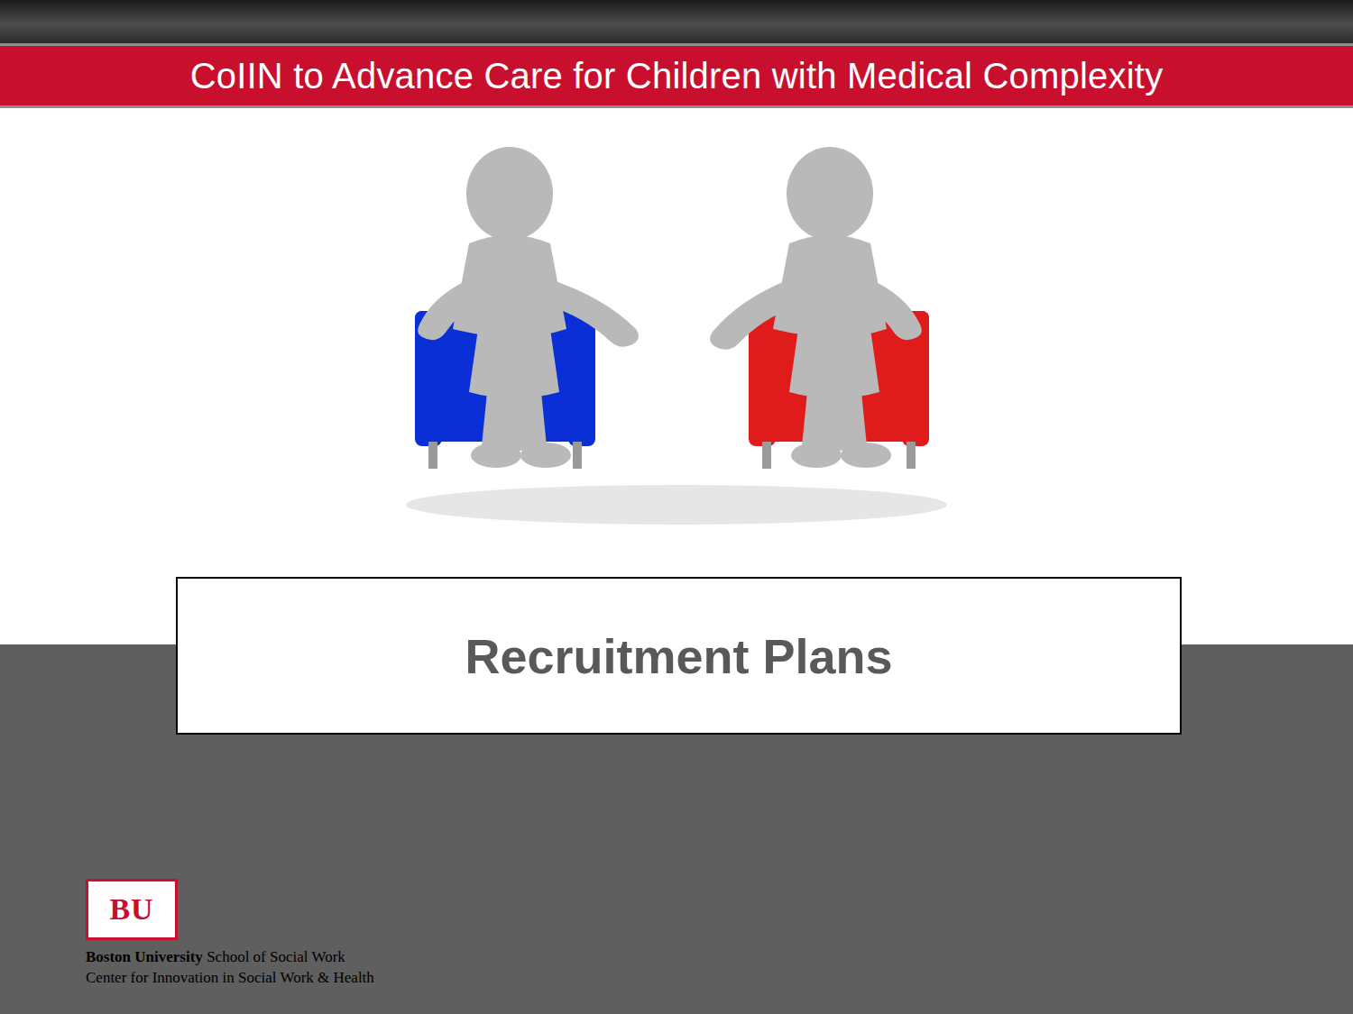CoIIN to Advance Care for Children with Medical Complexity
Recruitment Plans
BU
Boston University School of Social Work
Center for Innovation in Social Work & Health